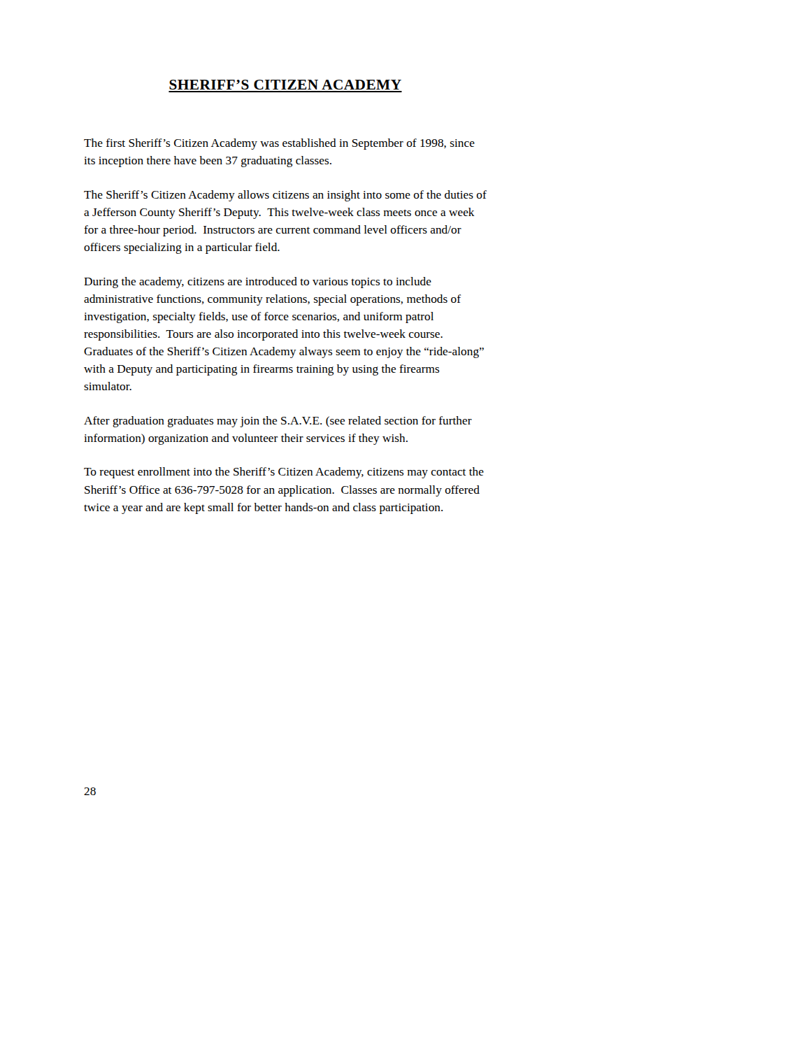SHERIFF’S CITIZEN ACADEMY
The first Sheriff’s Citizen Academy was established in September of 1998, since its inception there have been 37 graduating classes.
The Sheriff’s Citizen Academy allows citizens an insight into some of the duties of a Jefferson County Sheriff’s Deputy. This twelve-week class meets once a week for a three-hour period. Instructors are current command level officers and/or officers specializing in a particular field.
During the academy, citizens are introduced to various topics to include administrative functions, community relations, special operations, methods of investigation, specialty fields, use of force scenarios, and uniform patrol responsibilities. Tours are also incorporated into this twelve-week course. Graduates of the Sheriff’s Citizen Academy always seem to enjoy the “ride-along” with a Deputy and participating in firearms training by using the firearms simulator.
After graduation graduates may join the S.A.V.E. (see related section for further information) organization and volunteer their services if they wish.
To request enrollment into the Sheriff’s Citizen Academy, citizens may contact the Sheriff’s Office at 636-797-5028 for an application. Classes are normally offered twice a year and are kept small for better hands-on and class participation.
28